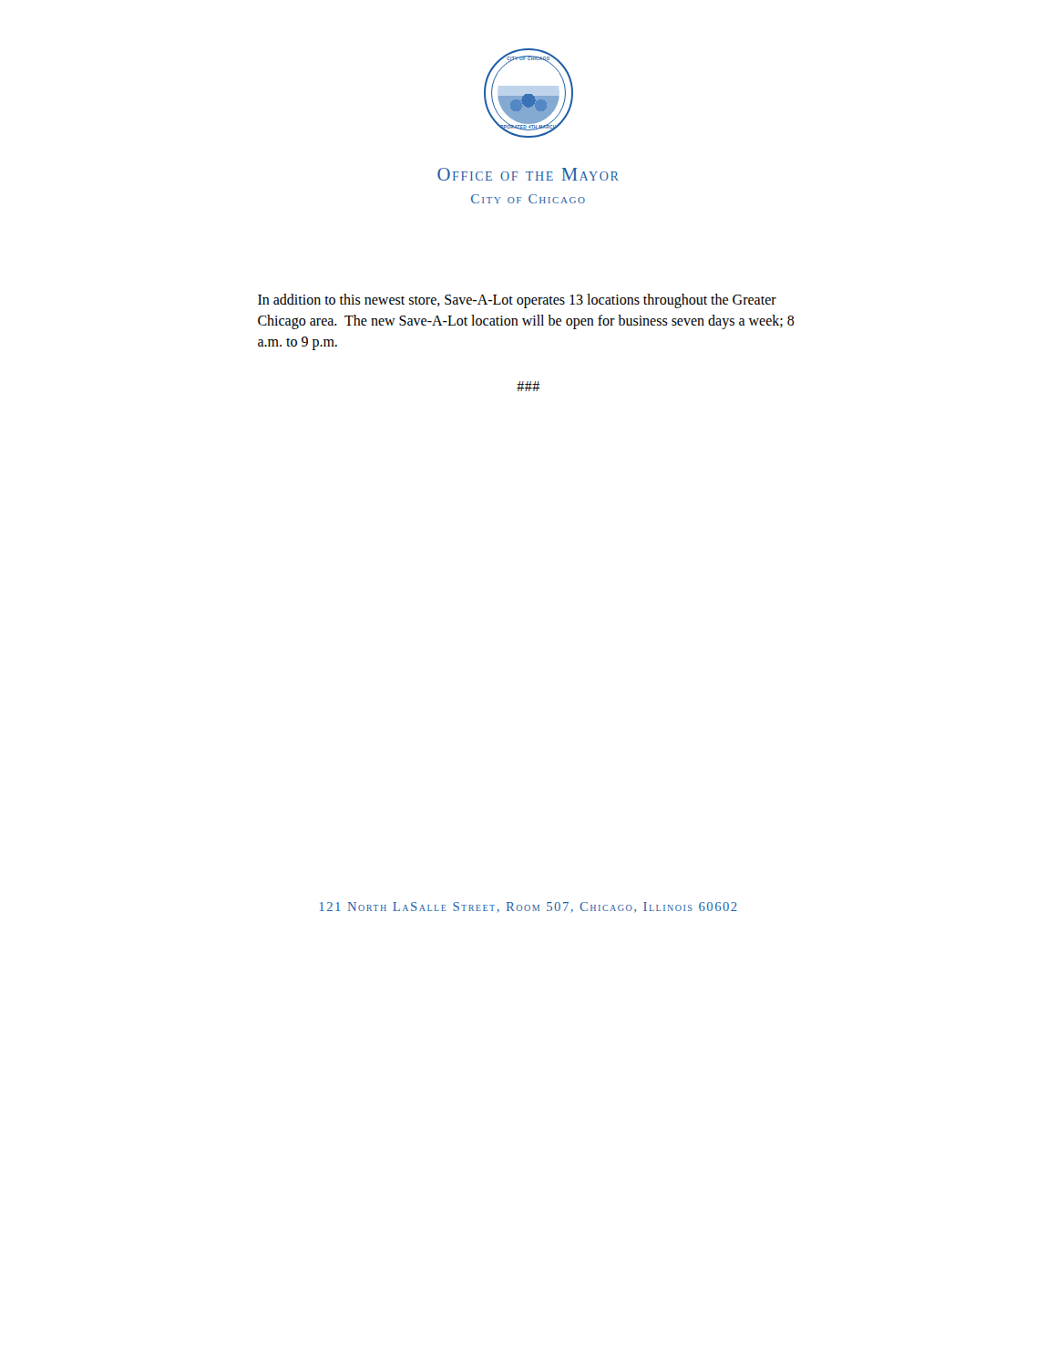City of Chicago
Incorporated 4th March 1837
Office of the Mayor
City of Chicago
In addition to this newest store, Save-A-Lot operates 13 locations throughout the Greater Chicago area. The new Save-A-Lot location will be open for business seven days a week; 8 a.m. to 9 p.m.
###
121 North LaSalle Street, Room 507, Chicago, Illinois 60602